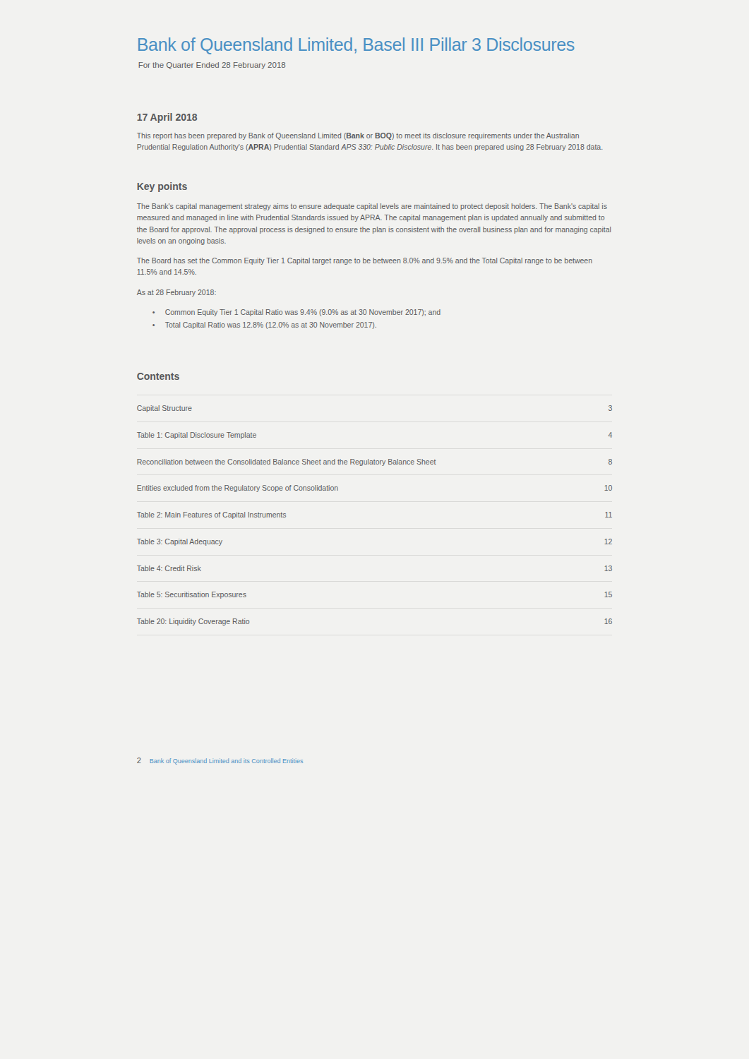Bank of Queensland Limited, Basel III Pillar 3 Disclosures
For the Quarter Ended 28 February 2018
17 April 2018
This report has been prepared by Bank of Queensland Limited (Bank or BOQ) to meet its disclosure requirements under the Australian Prudential Regulation Authority's (APRA) Prudential Standard APS 330: Public Disclosure. It has been prepared using 28 February 2018 data.
Key points
The Bank's capital management strategy aims to ensure adequate capital levels are maintained to protect deposit holders. The Bank's capital is measured and managed in line with Prudential Standards issued by APRA. The capital management plan is updated annually and submitted to the Board for approval. The approval process is designed to ensure the plan is consistent with the overall business plan and for managing capital levels on an ongoing basis.
The Board has set the Common Equity Tier 1 Capital target range to be between 8.0% and 9.5% and the Total Capital range to be between 11.5% and 14.5%.
As at 28 February 2018:
Common Equity Tier 1 Capital Ratio was 9.4% (9.0% as at 30 November 2017); and
Total Capital Ratio was 12.8% (12.0% as at 30 November 2017).
Contents
Capital Structure 3
Table 1: Capital Disclosure Template 4
Reconciliation between the Consolidated Balance Sheet and the Regulatory Balance Sheet 8
Entities excluded from the Regulatory Scope of Consolidation 10
Table 2: Main Features of Capital Instruments 11
Table 3: Capital Adequacy 12
Table 4: Credit Risk 13
Table 5: Securitisation Exposures 15
Table 20: Liquidity Coverage Ratio 16
2 Bank of Queensland Limited and its Controlled Entities